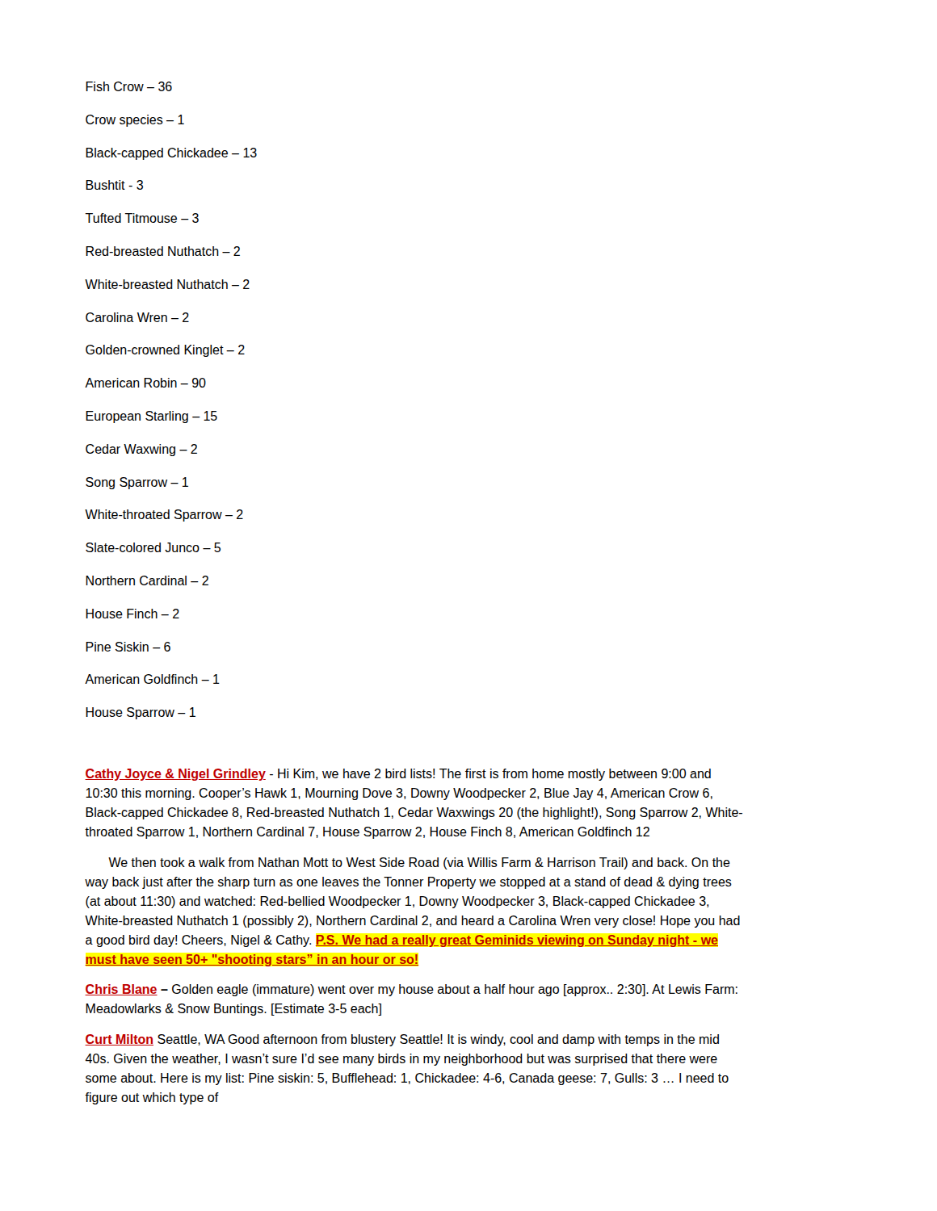Fish Crow – 36
Crow species – 1
Black-capped Chickadee – 13
Bushtit - 3
Tufted Titmouse – 3
Red-breasted Nuthatch – 2
White-breasted Nuthatch – 2
Carolina Wren – 2
Golden-crowned Kinglet – 2
American Robin – 90
European Starling – 15
Cedar Waxwing – 2
Song Sparrow – 1
White-throated Sparrow – 2
Slate-colored Junco – 5
Northern Cardinal – 2
House Finch – 2
Pine Siskin – 6
American Goldfinch – 1
House Sparrow – 1
Cathy Joyce & Nigel Grindley - Hi Kim, we have 2 bird lists! The first is from home mostly between 9:00 and 10:30 this morning. Cooper’s Hawk 1, Mourning Dove 3, Downy Woodpecker 2, Blue Jay 4, American Crow 6, Black-capped Chickadee 8, Red-breasted Nuthatch 1, Cedar Waxwings 20 (the highlight!), Song Sparrow 2, White-throated Sparrow 1, Northern Cardinal 7, House Sparrow 2, House Finch 8, American Goldfinch 12
We then took a walk from Nathan Mott to West Side Road (via Willis Farm & Harrison Trail) and back. On the way back just after the sharp turn as one leaves the Tonner Property we stopped at a stand of dead & dying trees (at about 11:30) and watched: Red-bellied Woodpecker 1, Downy Woodpecker 3, Black-capped Chickadee 3, White-breasted Nuthatch 1 (possibly 2), Northern Cardinal 2, and heard a Carolina Wren very close! Hope you had a good bird day! Cheers, Nigel & Cathy. P.S. We had a really great Geminids viewing on Sunday night - we must have seen 50+ "shooting stars” in an hour or so!
Chris Blane – Golden eagle (immature) went over my house about a half hour ago [approx.. 2:30]. At Lewis Farm: Meadowlarks & Snow Buntings. [Estimate 3-5 each]
Curt Milton Seattle, WA Good afternoon from blustery Seattle! It is windy, cool and damp with temps in the mid 40s. Given the weather, I wasn’t sure I’d see many birds in my neighborhood but was surprised that there were some about. Here is my list: Pine siskin: 5, Bufflehead: 1, Chickadee: 4-6, Canada geese: 7, Gulls: 3 … I need to figure out which type of